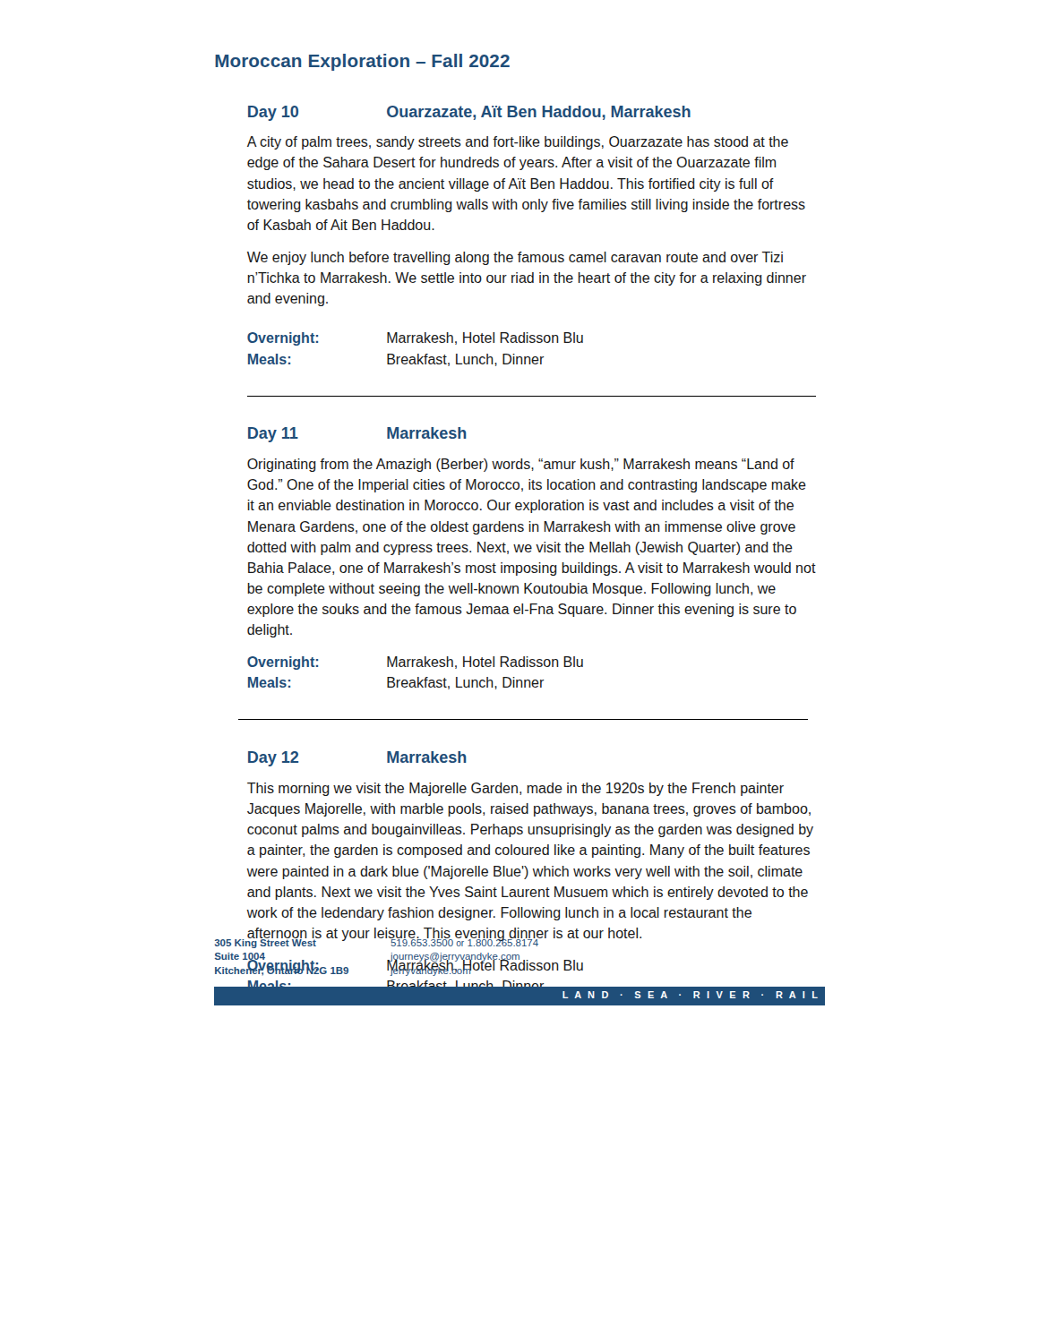Moroccan Exploration – Fall 2022
Day 10
Ouarzazate, Aït Ben Haddou, Marrakesh
A city of palm trees, sandy streets and fort-like buildings, Ouarzazate has stood at the edge of the Sahara Desert for hundreds of years. After a visit of the Ouarzazate film studios, we head to the ancient village of Aït Ben Haddou. This fortified city is full of towering kasbahs and crumbling walls with only five families still living inside the fortress of Kasbah of Ait Ben Haddou.
We enjoy lunch before travelling along the famous camel caravan route and over Tizi n’Tichka to Marrakesh. We settle into our riad in the heart of the city for a relaxing dinner and evening.
Overnight:
Marrakesh, Hotel Radisson Blu
Meals:
Breakfast, Lunch, Dinner
Day 11
Marrakesh
Originating from the Amazigh (Berber) words, “amur kush,” Marrakesh means “Land of God.” One of the Imperial cities of Morocco, its location and contrasting landscape make it an enviable destination in Morocco. Our exploration is vast and includes a visit of the Menara Gardens, one of the oldest gardens in Marrakesh with an immense olive grove dotted with palm and cypress trees. Next, we visit the Mellah (Jewish Quarter) and the Bahia Palace, one of Marrakesh’s most imposing buildings. A visit to Marrakesh would not be complete without seeing the well-known Koutoubia Mosque. Following lunch, we explore the souks and the famous Jemaa el-Fna Square. Dinner this evening is sure to delight.
Overnight:
Marrakesh, Hotel Radisson Blu
Meals:
Breakfast, Lunch, Dinner
Day 12
Marrakesh
This morning we visit the Majorelle Garden, made in the 1920s by the French painter Jacques Majorelle, with marble pools, raised pathways, banana trees, groves of bamboo, coconut palms and bougainvilleas. Perhaps unsuprisingly as the garden was designed by a painter, the garden is composed and coloured like a painting. Many of the built features were painted in a dark blue ('Majorelle Blue') which works very well with the soil, climate and plants. Next we visit the Yves Saint Laurent Musuem which is entirely devoted to the work of the ledendary fashion designer. Following lunch in a local restaurant the afternoon is at your leisure. This evening dinner is at our hotel.
Overnight:
Marrakesh, Hotel Radisson Blu
Meals:
Breakfast, Lunch, Dinner
305 King Street West
Suite 1004
Kitchener, Ontario N2G 1B9
519.653.3500 or 1.800.265.8174
journeys@jerryvandyke.com
jerryvandyke.com
L A N D · S E A · R I V E R · R A I L